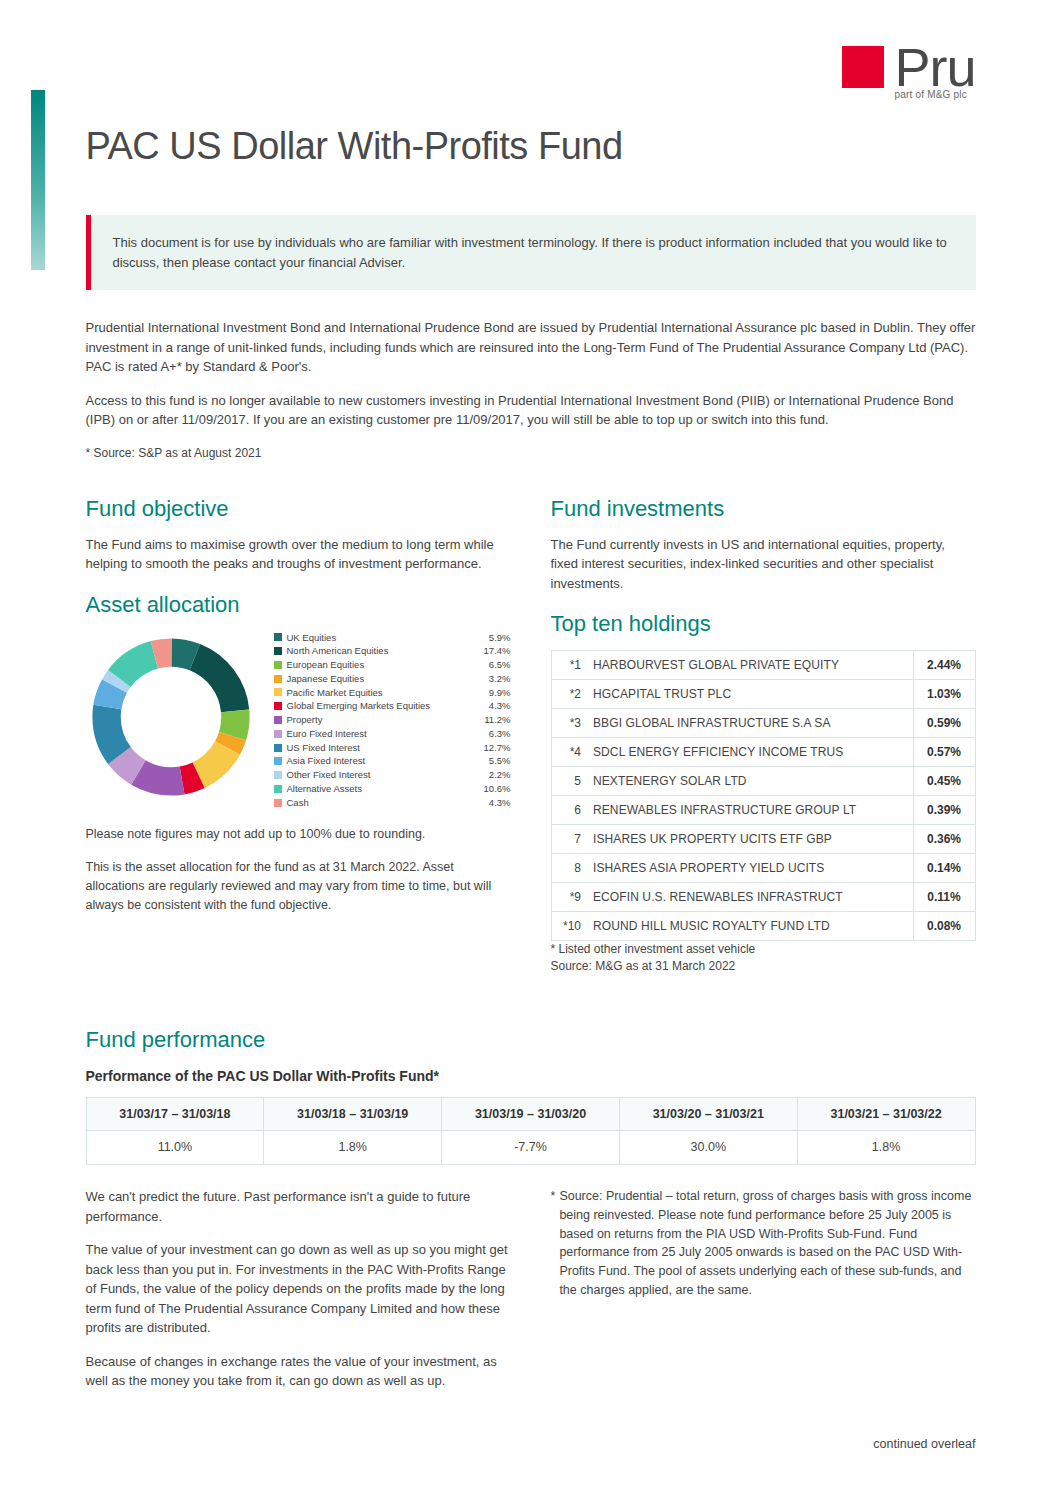Pru
part of M&G plc
PAC US Dollar With-Profits Fund
This document is for use by individuals who are familiar with investment terminology. If there is product information included that you would like to discuss, then please contact your financial Adviser.
Prudential International Investment Bond and International Prudence Bond are issued by Prudential International Assurance plc based in Dublin. They offer investment in a range of unit-linked funds, including funds which are reinsured into the Long-Term Fund of The Prudential Assurance Company Ltd (PAC). PAC is rated A+* by Standard & Poor's.
Access to this fund is no longer available to new customers investing in Prudential International Investment Bond (PIIB) or International Prudence Bond (IPB) on or after 11/09/2017. If you are an existing customer pre 11/09/2017, you will still be able to top up or switch into this fund.
* Source: S&P as at August 2021
Fund objective
The Fund aims to maximise growth over the medium to long term while helping to smooth the peaks and troughs of investment performance.
Asset allocation
UK Equities 5.9%
North American Equities 17.4%
European Equities 6.5%
Japanese Equities 3.2%
Pacific Market Equities 9.9%
Global Emerging Markets Equities 4.3%
Property 11.2%
Euro Fixed Interest 6.3%
US Fixed Interest 12.7%
Asia Fixed Interest 5.5%
Other Fixed Interest 2.2%
Alternative Assets 10.6%
Cash 4.3%
Please note figures may not add up to 100% due to rounding.
This is the asset allocation for the fund as at 31 March 2022. Asset allocations are regularly reviewed and may vary from time to time, but will always be consistent with the fund objective.
Fund investments
The Fund currently invests in US and international equities, property, fixed interest securities, index-linked securities and other specialist investments.
Top ten holdings
| *1 | HARBOURVEST GLOBAL PRIVATE EQUITY | 2.44% |
| *2 | HGCAPITAL TRUST PLC | 1.03% |
| *3 | BBGI GLOBAL INFRASTRUCTURE S.A SA | 0.59% |
| *4 | SDCL ENERGY EFFICIENCY INCOME TRUS | 0.57% |
| 5 | NEXTENERGY SOLAR LTD | 0.45% |
| 6 | RENEWABLES INFRASTRUCTURE GROUP LT | 0.39% |
| 7 | ISHARES UK PROPERTY UCITS ETF GBP | 0.36% |
| 8 | ISHARES ASIA PROPERTY YIELD UCITS | 0.14% |
| *9 | ECOFIN U.S. RENEWABLES INFRASTRUCT | 0.11% |
| *10 | ROUND HILL MUSIC ROYALTY FUND LTD | 0.08% |
* Listed other investment asset vehicle
Source: M&G as at 31 March 2022
Fund performance
Performance of the PAC US Dollar With-Profits Fund*
| 31/03/17 – 31/03/18 | 31/03/18 – 31/03/19 | 31/03/19 – 31/03/20 | 31/03/20 – 31/03/21 | 31/03/21 – 31/03/22 |
| --- | --- | --- | --- | --- |
| 11.0% | 1.8% | -7.7% | 30.0% | 1.8% |
We can't predict the future. Past performance isn't a guide to future performance.
The value of your investment can go down as well as up so you might get back less than you put in. For investments in the PAC With-Profits Range of Funds, the value of the policy depends on the profits made by the long term fund of The Prudential Assurance Company Limited and how these profits are distributed.
Because of changes in exchange rates the value of your investment, as well as the money you take from it, can go down as well as up.
* Source: Prudential – total return, gross of charges basis with gross income being reinvested. Please note fund performance before 25 July 2005 is based on returns from the PIA USD With-Profits Sub-Fund. Fund performance from 25 July 2005 onwards is based on the PAC USD With-Profits Fund. The pool of assets underlying each of these sub-funds, and the charges applied, are the same.
continued overleaf